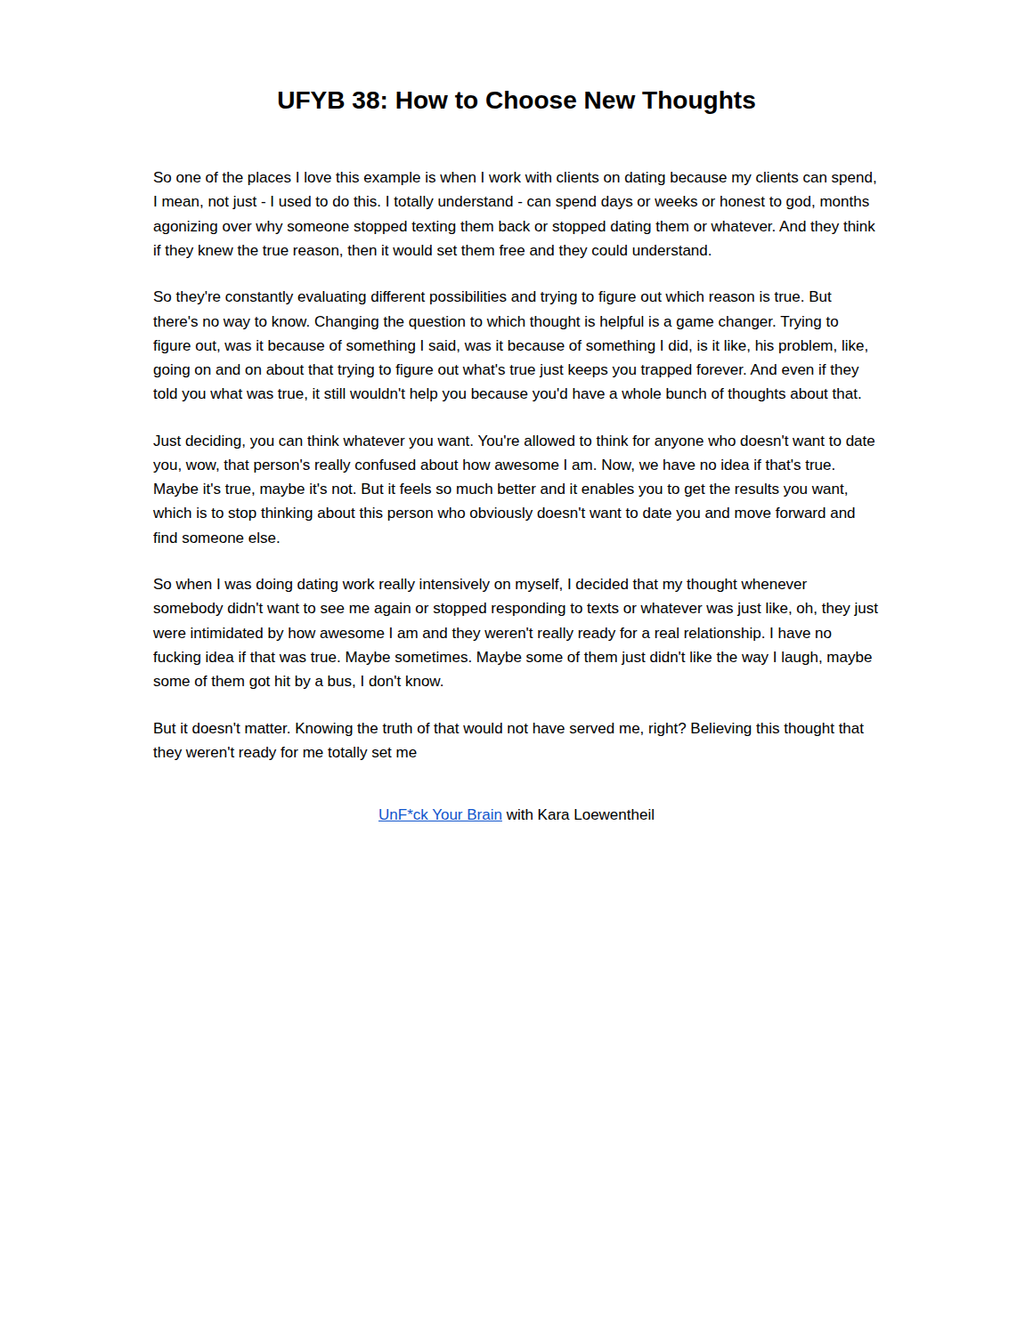UFYB 38: How to Choose New Thoughts
So one of the places I love this example is when I work with clients on dating because my clients can spend, I mean, not just - I used to do this. I totally understand - can spend days or weeks or honest to god, months agonizing over why someone stopped texting them back or stopped dating them or whatever. And they think if they knew the true reason, then it would set them free and they could understand.
So they're constantly evaluating different possibilities and trying to figure out which reason is true. But there's no way to know. Changing the question to which thought is helpful is a game changer. Trying to figure out, was it because of something I said, was it because of something I did, is it like, his problem, like, going on and on about that trying to figure out what's true just keeps you trapped forever. And even if they told you what was true, it still wouldn't help you because you'd have a whole bunch of thoughts about that.
Just deciding, you can think whatever you want. You're allowed to think for anyone who doesn't want to date you, wow, that person's really confused about how awesome I am. Now, we have no idea if that's true. Maybe it's true, maybe it's not. But it feels so much better and it enables you to get the results you want, which is to stop thinking about this person who obviously doesn't want to date you and move forward and find someone else.
So when I was doing dating work really intensively on myself, I decided that my thought whenever somebody didn't want to see me again or stopped responding to texts or whatever was just like, oh, they just were intimidated by how awesome I am and they weren't really ready for a real relationship. I have no fucking idea if that was true. Maybe sometimes. Maybe some of them just didn't like the way I laugh, maybe some of them got hit by a bus, I don't know.
But it doesn't matter. Knowing the truth of that would not have served me, right? Believing this thought that they weren't ready for me totally set me
UnF*ck Your Brain with Kara Loewentheil